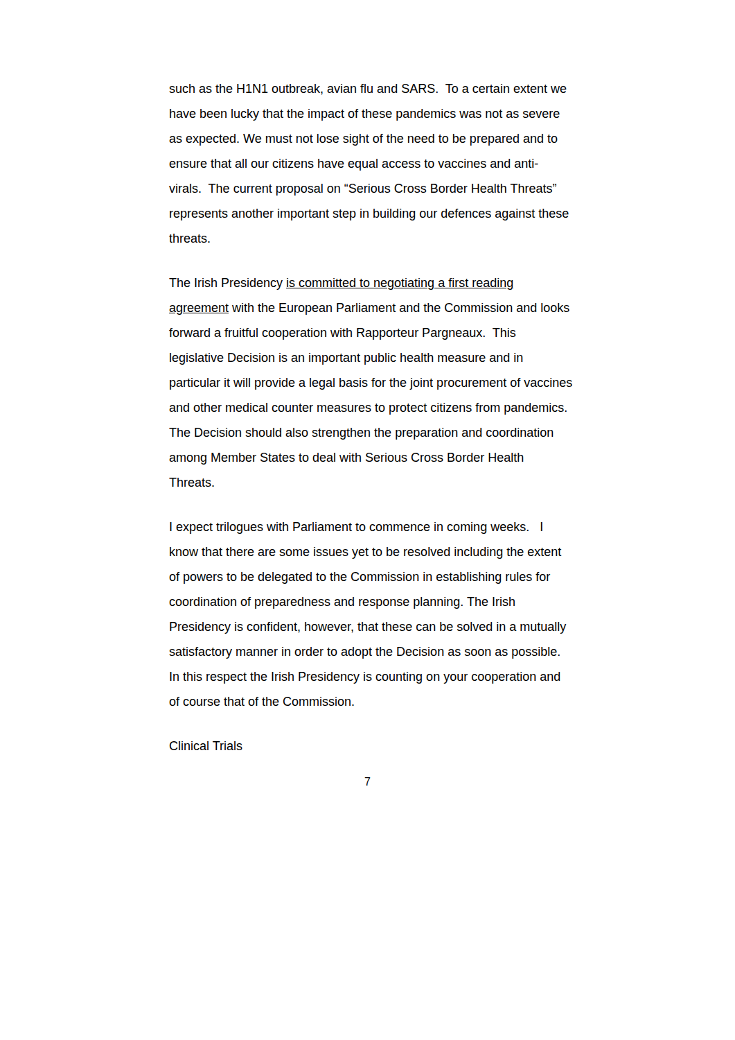such as the H1N1 outbreak, avian flu and SARS. To a certain extent we have been lucky that the impact of these pandemics was not as severe as expected. We must not lose sight of the need to be prepared and to ensure that all our citizens have equal access to vaccines and anti-virals. The current proposal on “Serious Cross Border Health Threats” represents another important step in building our defences against these threats.
The Irish Presidency is committed to negotiating a first reading agreement with the European Parliament and the Commission and looks forward a fruitful cooperation with Rapporteur Pargneaux. This legislative Decision is an important public health measure and in particular it will provide a legal basis for the joint procurement of vaccines and other medical counter measures to protect citizens from pandemics. The Decision should also strengthen the preparation and coordination among Member States to deal with Serious Cross Border Health Threats.
I expect trilogues with Parliament to commence in coming weeks. I know that there are some issues yet to be resolved including the extent of powers to be delegated to the Commission in establishing rules for coordination of preparedness and response planning. The Irish Presidency is confident, however, that these can be solved in a mutually satisfactory manner in order to adopt the Decision as soon as possible. In this respect the Irish Presidency is counting on your cooperation and of course that of the Commission.
Clinical Trials
7